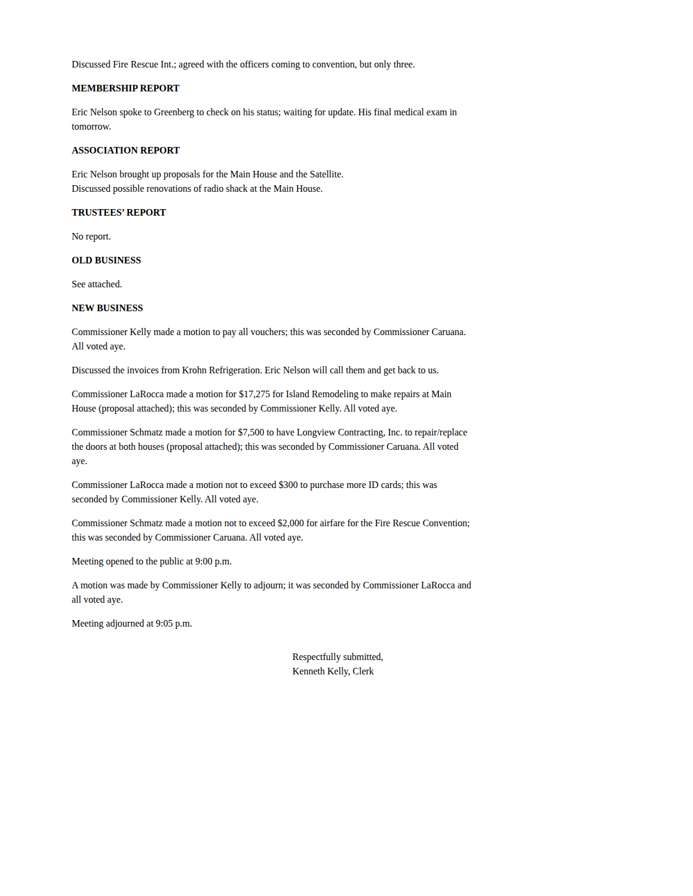Discussed Fire Rescue Int.; agreed with the officers coming to convention, but only three.
MEMBERSHIP REPORT
Eric Nelson spoke to Greenberg to check on his status; waiting for update. His final medical exam in tomorrow.
ASSOCIATION REPORT
Eric Nelson brought up proposals for the Main House and the Satellite.
Discussed possible renovations of radio shack at the Main House.
TRUSTEES’ REPORT
No report.
OLD BUSINESS
See attached.
NEW BUSINESS
Commissioner Kelly made a motion to pay all vouchers; this was seconded by Commissioner Caruana. All voted aye.
Discussed the invoices from Krohn Refrigeration. Eric Nelson will call them and get back to us.
Commissioner LaRocca made a motion for $17,275 for Island Remodeling to make repairs at Main House (proposal attached); this was seconded by Commissioner Kelly. All voted aye.
Commissioner Schmatz made a motion for $7,500 to have Longview Contracting, Inc. to repair/replace the doors at both houses (proposal attached); this was seconded by Commissioner Caruana. All voted aye.
Commissioner LaRocca made a motion not to exceed $300 to purchase more ID cards; this was seconded by Commissioner Kelly. All voted aye.
Commissioner Schmatz made a motion not to exceed $2,000 for airfare for the Fire Rescue Convention; this was seconded by Commissioner Caruana. All voted aye.
Meeting opened to the public at 9:00 p.m.
A motion was made by Commissioner Kelly to adjourn; it was seconded by Commissioner LaRocca and all voted aye.
Meeting adjourned at 9:05 p.m.
Respectfully submitted,
Kenneth Kelly, Clerk